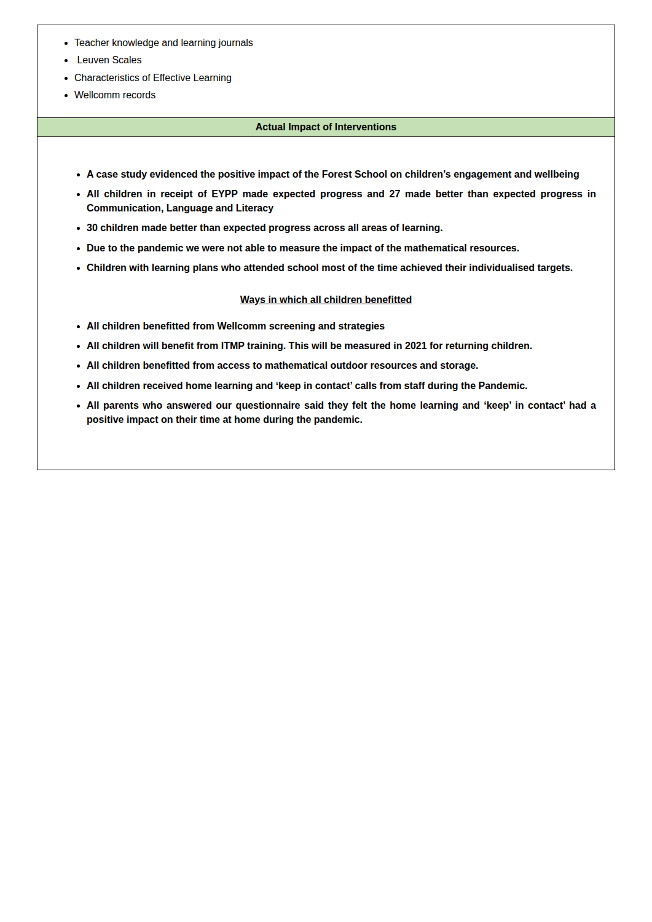Teacher knowledge and learning journals
Leuven Scales
Characteristics of Effective Learning
Wellcomm records
Actual Impact of Interventions
A case study evidenced the positive impact of the Forest School on children’s engagement and wellbeing
All children in receipt of EYPP made expected progress and 27 made better than expected progress in Communication, Language and Literacy
30 children made better than expected progress across all areas of learning.
Due to the pandemic we were not able to measure the impact of the mathematical resources.
Children with learning plans who attended school most of the time achieved their individualised targets.
Ways in which all children benefitted
All children benefitted from Wellcomm screening and strategies
All children will benefit from ITMP training. This will be measured in 2021 for returning children.
All children benefitted from access to mathematical outdoor resources and storage.
All children received home learning and ‘keep in contact’ calls from staff during the Pandemic.
All parents who answered our questionnaire said they felt the home learning and ‘keep’ in contact’ had a positive impact on their time at home during the pandemic.